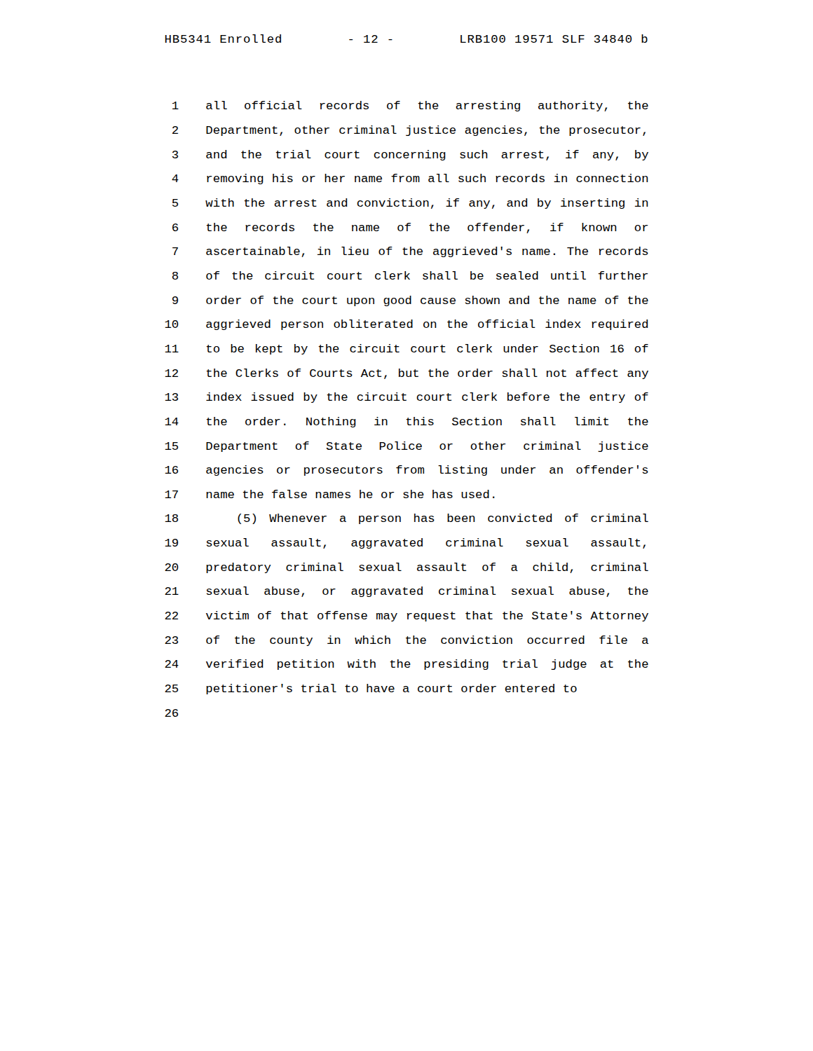HB5341 Enrolled - 12 - LRB100 19571 SLF 34840 b
1 2 3 4 5 6 7 8 9 10 11 12 13 14 15 16 17 18 19 20 21 22 23 24 25 26
all official records of the arresting authority, the Department, other criminal justice agencies, the prosecutor, and the trial court concerning such arrest, if any, by removing his or her name from all such records in connection with the arrest and conviction, if any, and by inserting in the records the name of the offender, if known or ascertainable, in lieu of the aggrieved's name. The records of the circuit court clerk shall be sealed until further order of the court upon good cause shown and the name of the aggrieved person obliterated on the official index required to be kept by the circuit court clerk under Section 16 of the Clerks of Courts Act, but the order shall not affect any index issued by the circuit court clerk before the entry of the order. Nothing in this Section shall limit the Department of State Police or other criminal justice agencies or prosecutors from listing under an offender's name the false names he or she has used.
(5) Whenever a person has been convicted of criminal sexual assault, aggravated criminal sexual assault, predatory criminal sexual assault of a child, criminal sexual abuse, or aggravated criminal sexual abuse, the victim of that offense may request that the State's Attorney of the county in which the conviction occurred file a verified petition with the presiding trial judge at the petitioner's trial to have a court order entered to